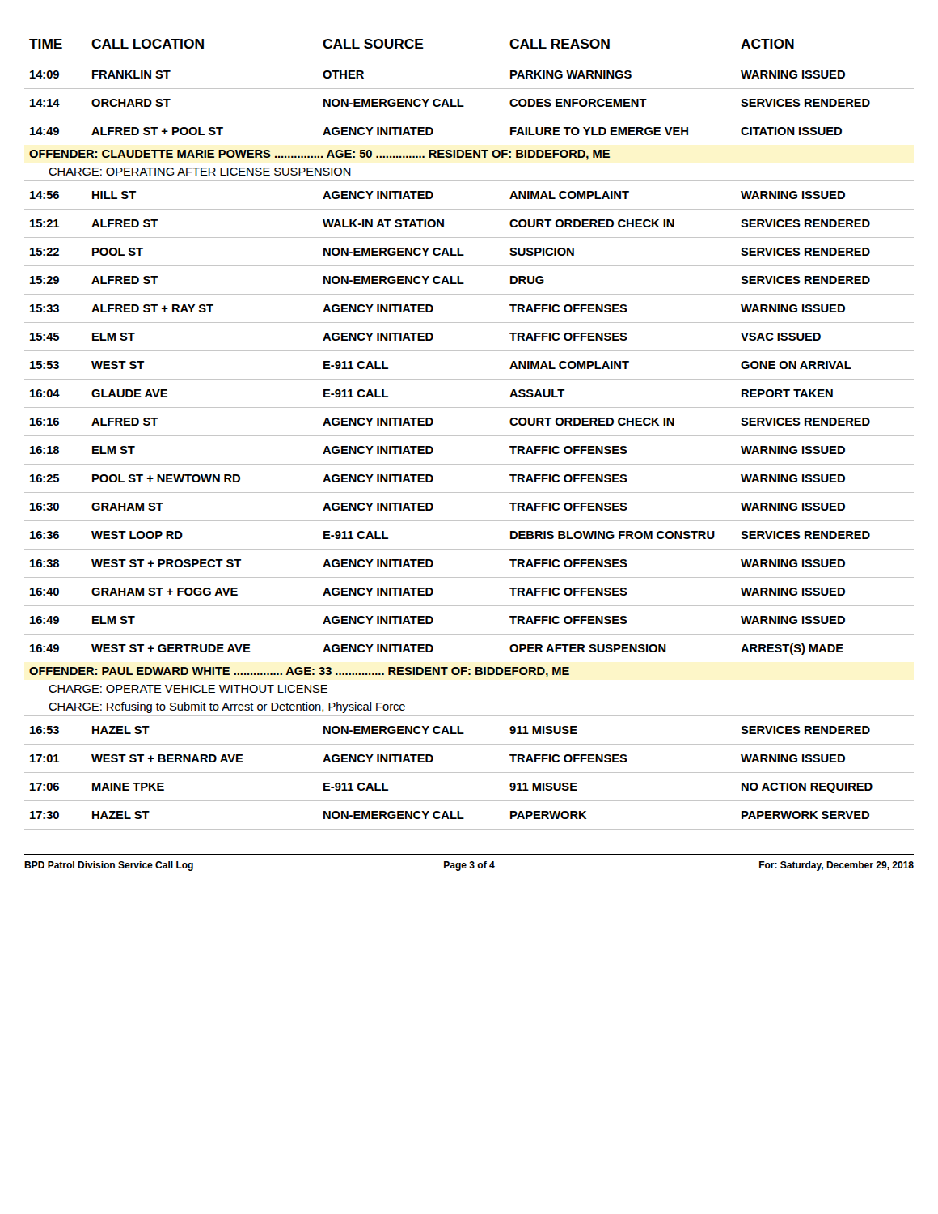| TIME | CALL LOCATION | CALL SOURCE | CALL REASON | ACTION |
| --- | --- | --- | --- | --- |
| 14:09 | FRANKLIN ST | OTHER | PARKING WARNINGS | WARNING ISSUED |
| 14:14 | ORCHARD ST | NON-EMERGENCY CALL | CODES ENFORCEMENT | SERVICES RENDERED |
| 14:49 | ALFRED ST + POOL ST | AGENCY INITIATED | FAILURE TO YLD EMERGE VEH | CITATION ISSUED |
| OFFENDER: CLAUDETTE MARIE POWERS ............... AGE: 50 ............... RESIDENT OF: BIDDEFORD, ME |
| CHARGE: OPERATING AFTER LICENSE SUSPENSION |
| 14:56 | HILL ST | AGENCY INITIATED | ANIMAL COMPLAINT | WARNING ISSUED |
| 15:21 | ALFRED ST | WALK-IN AT STATION | COURT ORDERED CHECK IN | SERVICES RENDERED |
| 15:22 | POOL ST | NON-EMERGENCY CALL | SUSPICION | SERVICES RENDERED |
| 15:29 | ALFRED ST | NON-EMERGENCY CALL | DRUG | SERVICES RENDERED |
| 15:33 | ALFRED ST + RAY ST | AGENCY INITIATED | TRAFFIC OFFENSES | WARNING ISSUED |
| 15:45 | ELM ST | AGENCY INITIATED | TRAFFIC OFFENSES | VSAC ISSUED |
| 15:53 | WEST ST | E-911 CALL | ANIMAL COMPLAINT | GONE ON ARRIVAL |
| 16:04 | GLAUDE AVE | E-911 CALL | ASSAULT | REPORT TAKEN |
| 16:16 | ALFRED ST | AGENCY INITIATED | COURT ORDERED CHECK IN | SERVICES RENDERED |
| 16:18 | ELM ST | AGENCY INITIATED | TRAFFIC OFFENSES | WARNING ISSUED |
| 16:25 | POOL ST + NEWTOWN RD | AGENCY INITIATED | TRAFFIC OFFENSES | WARNING ISSUED |
| 16:30 | GRAHAM ST | AGENCY INITIATED | TRAFFIC OFFENSES | WARNING ISSUED |
| 16:36 | WEST LOOP RD | E-911 CALL | DEBRIS BLOWING FROM CONSTRU | SERVICES RENDERED |
| 16:38 | WEST ST + PROSPECT ST | AGENCY INITIATED | TRAFFIC OFFENSES | WARNING ISSUED |
| 16:40 | GRAHAM ST + FOGG AVE | AGENCY INITIATED | TRAFFIC OFFENSES | WARNING ISSUED |
| 16:49 | ELM ST | AGENCY INITIATED | TRAFFIC OFFENSES | WARNING ISSUED |
| 16:49 | WEST ST + GERTRUDE AVE | AGENCY INITIATED | OPER AFTER SUSPENSION | ARREST(S) MADE |
| OFFENDER: PAUL EDWARD WHITE ............... AGE: 33 ............... RESIDENT OF: BIDDEFORD, ME |
| CHARGE: OPERATE VEHICLE WITHOUT LICENSE |
| CHARGE: Refusing to Submit to Arrest or Detention, Physical Force |
| 16:53 | HAZEL ST | NON-EMERGENCY CALL | 911 MISUSE | SERVICES RENDERED |
| 17:01 | WEST ST + BERNARD AVE | AGENCY INITIATED | TRAFFIC OFFENSES | WARNING ISSUED |
| 17:06 | MAINE TPKE | E-911 CALL | 911 MISUSE | NO ACTION REQUIRED |
| 17:30 | HAZEL ST | NON-EMERGENCY CALL | PAPERWORK | PAPERWORK SERVED |
BPD Patrol Division Service Call Log
Page 3 of 4
For: Saturday, December 29, 2018